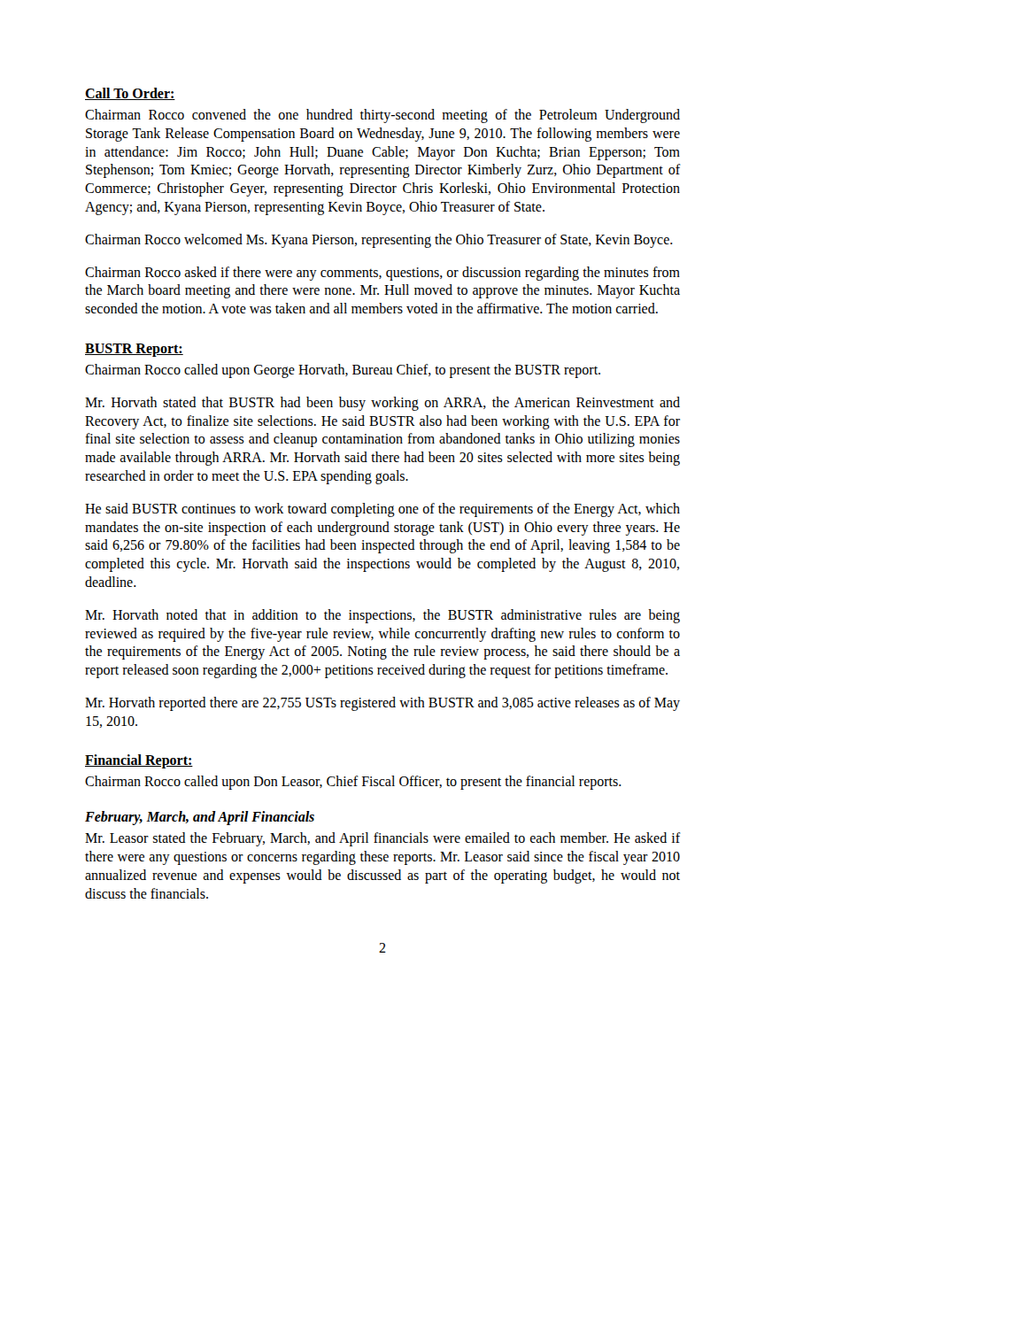Call To Order:
Chairman Rocco convened the one hundred thirty-second meeting of the Petroleum Underground Storage Tank Release Compensation Board on Wednesday, June 9, 2010. The following members were in attendance: Jim Rocco; John Hull; Duane Cable; Mayor Don Kuchta; Brian Epperson; Tom Stephenson; Tom Kmiec; George Horvath, representing Director Kimberly Zurz, Ohio Department of Commerce; Christopher Geyer, representing Director Chris Korleski, Ohio Environmental Protection Agency; and, Kyana Pierson, representing Kevin Boyce, Ohio Treasurer of State.
Chairman Rocco welcomed Ms. Kyana Pierson, representing the Ohio Treasurer of State, Kevin Boyce.
Chairman Rocco asked if there were any comments, questions, or discussion regarding the minutes from the March board meeting and there were none. Mr. Hull moved to approve the minutes. Mayor Kuchta seconded the motion. A vote was taken and all members voted in the affirmative. The motion carried.
BUSTR Report:
Chairman Rocco called upon George Horvath, Bureau Chief, to present the BUSTR report.
Mr. Horvath stated that BUSTR had been busy working on ARRA, the American Reinvestment and Recovery Act, to finalize site selections. He said BUSTR also had been working with the U.S. EPA for final site selection to assess and cleanup contamination from abandoned tanks in Ohio utilizing monies made available through ARRA. Mr. Horvath said there had been 20 sites selected with more sites being researched in order to meet the U.S. EPA spending goals.
He said BUSTR continues to work toward completing one of the requirements of the Energy Act, which mandates the on-site inspection of each underground storage tank (UST) in Ohio every three years. He said 6,256 or 79.80% of the facilities had been inspected through the end of April, leaving 1,584 to be completed this cycle. Mr. Horvath said the inspections would be completed by the August 8, 2010, deadline.
Mr. Horvath noted that in addition to the inspections, the BUSTR administrative rules are being reviewed as required by the five-year rule review, while concurrently drafting new rules to conform to the requirements of the Energy Act of 2005. Noting the rule review process, he said there should be a report released soon regarding the 2,000+ petitions received during the request for petitions timeframe.
Mr. Horvath reported there are 22,755 USTs registered with BUSTR and 3,085 active releases as of May 15, 2010.
Financial Report:
Chairman Rocco called upon Don Leasor, Chief Fiscal Officer, to present the financial reports.
February, March, and April Financials
Mr. Leasor stated the February, March, and April financials were emailed to each member. He asked if there were any questions or concerns regarding these reports. Mr. Leasor said since the fiscal year 2010 annualized revenue and expenses would be discussed as part of the operating budget, he would not discuss the financials.
2